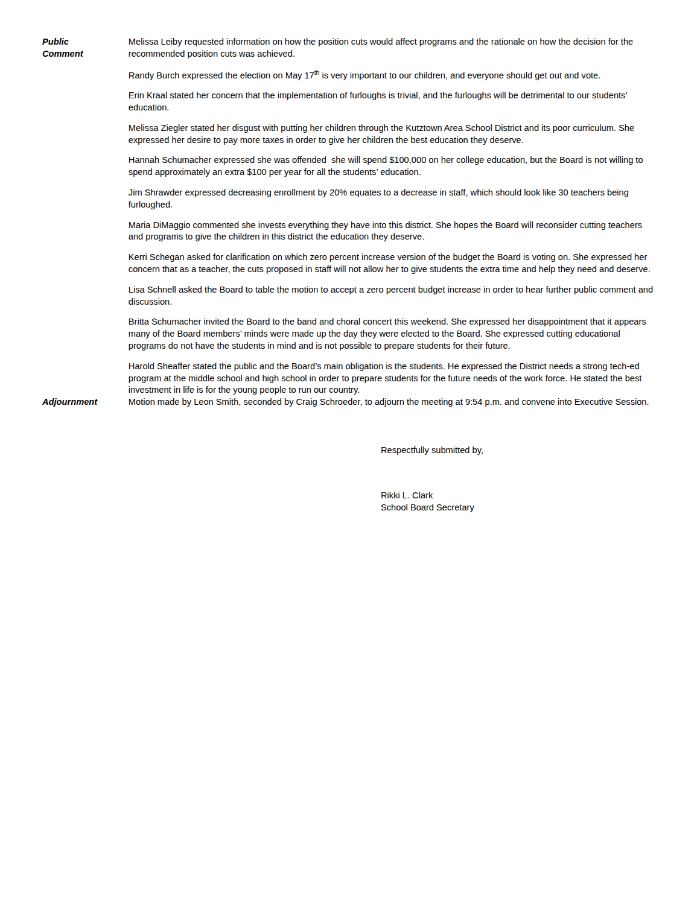| Public Comment | Melissa Leiby requested information on how the position cuts would affect programs and the rationale on how the decision for the recommended position cuts was achieved. Randy Burch expressed the election on May 17 th is very important to our children, and everyone should get out and vote. Erin Kraal stated her concern that the implementation of furloughs is trivial, and the furloughs will be detrimental to our students’ education. Melissa Ziegler stated her disgust with putting her children through the Kutztown Area School District and its poor curriculum. She expressed her desire to pay more taxes in order to give her children the best education they deserve. Hannah Schumacher expressed she was offended she will spend $100,000 on her college education, but the Board is not willing to spend approximately an extra $100 per year for all the students’ education. Jim Shrawder expressed decreasing enrollment by 20% equates to a decrease in staff, which should look like 30 teachers being furloughed. Maria DiMaggio commented she invests everything they have into this district. She hopes the Board will reconsider cutting teachers and programs to give the children in this district the education they deserve. Kerri Schegan asked for clarification on which zero percent increase version of the budget the Board is voting on. She expressed her concern that as a teacher, the cuts proposed in staff will not allow her to give students the extra time and help they need and deserve. Lisa Schnell asked the Board to table the motion to accept a zero percent budget increase in order to hear further public comment and discussion. Britta Schumacher invited the Board to the band and choral concert this weekend. She expressed her disappointment that it appears many of the Board members’ minds were made up the day they were elected to the Board. She expressed cutting educational programs do not have the students in mind and is not possible to prepare students for their future. Harold Sheaffer stated the public and the Board’s main obligation is the students. He expressed the District needs a strong tech-ed program at the middle school and high school in order to prepare students for the future needs of the work force. He stated the best investment in life is for the young people to run our country. |
| Adjournment | Motion made by Leon Smith, seconded by Craig Schroeder, to adjourn the meeting at 9:54 p.m. and convene into Executive Session. |
Respectfully submitted by,
Rikki L. Clark
School Board Secretary